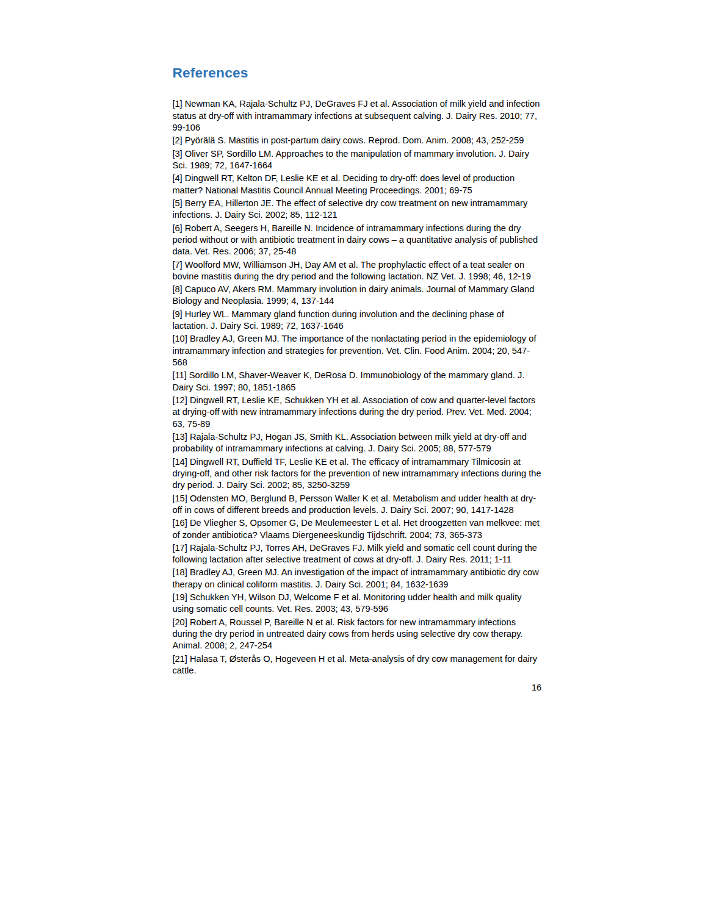References
[1] Newman KA, Rajala-Schultz PJ, DeGraves FJ et al. Association of milk yield and infection status at dry-off with intramammary infections at subsequent calving. J. Dairy Res. 2010; 77, 99-106
[2] Pyörälä S. Mastitis in post-partum dairy cows. Reprod. Dom. Anim. 2008; 43, 252-259
[3] Oliver SP, Sordillo LM. Approaches to the manipulation of mammary involution. J. Dairy Sci. 1989; 72, 1647-1664
[4] Dingwell RT, Kelton DF, Leslie KE et al. Deciding to dry-off: does level of production matter? National Mastitis Council Annual Meeting Proceedings. 2001; 69-75
[5] Berry EA, Hillerton JE. The effect of selective dry cow treatment on new intramammary infections. J. Dairy Sci. 2002; 85, 112-121
[6] Robert A, Seegers H, Bareille N. Incidence of intramammary infections during the dry period without or with antibiotic treatment in dairy cows – a quantitative analysis of published data. Vet. Res. 2006; 37, 25-48
[7] Woolford MW, Williamson JH, Day AM et al. The prophylactic effect of a teat sealer on bovine mastitis during the dry period and the following lactation. NZ Vet. J. 1998; 46, 12-19
[8] Capuco AV, Akers RM. Mammary involution in dairy animals. Journal of Mammary Gland Biology and Neoplasia. 1999; 4, 137-144
[9] Hurley WL. Mammary gland function during involution and the declining phase of lactation. J. Dairy Sci. 1989; 72, 1637-1646
[10] Bradley AJ, Green MJ. The importance of the nonlactating period in the epidemiology of intramammary infection and strategies for prevention. Vet. Clin. Food Anim. 2004; 20, 547-568
[11] Sordillo LM, Shaver-Weaver K, DeRosa D. Immunobiology of the mammary gland. J. Dairy Sci. 1997; 80, 1851-1865
[12] Dingwell RT, Leslie KE, Schukken YH et al. Association of cow and quarter-level factors at drying-off with new intramammary infections during the dry period. Prev. Vet. Med. 2004; 63, 75-89
[13] Rajala-Schultz PJ, Hogan JS, Smith KL. Association between milk yield at dry-off and probability of intramammary infections at calving. J. Dairy Sci. 2005; 88, 577-579
[14] Dingwell RT, Duffield TF, Leslie KE et al. The efficacy of intramammary Tilmicosin at drying-off, and other risk factors for the prevention of new intramammary infections during the dry period. J. Dairy Sci. 2002; 85, 3250-3259
[15] Odensten MO, Berglund B, Persson Waller K et al. Metabolism and udder health at dry-off in cows of different breeds and production levels. J. Dairy Sci. 2007; 90, 1417-1428
[16] De Vliegher S, Opsomer G, De Meulemeester L et al. Het droogzetten van melkvee: met of zonder antibiotica? Vlaams Diergeneeskundig Tijdschrift. 2004; 73, 365-373
[17] Rajala-Schultz PJ, Torres AH, DeGraves FJ. Milk yield and somatic cell count during the following lactation after selective treatment of cows at dry-off. J. Dairy Res. 2011; 1-11
[18] Bradley AJ, Green MJ. An investigation of the impact of intramammary antibiotic dry cow therapy on clinical coliform mastitis. J. Dairy Sci. 2001; 84, 1632-1639
[19] Schukken YH, Wilson DJ, Welcome F et al. Monitoring udder health and milk quality using somatic cell counts. Vet. Res. 2003; 43, 579-596
[20] Robert A, Roussel P, Bareille N et al. Risk factors for new intramammary infections during the dry period in untreated dairy cows from herds using selective dry cow therapy. Animal. 2008; 2, 247-254
[21] Halasa T, Østerås O, Hogeveen H et al. Meta-analysis of dry cow management for dairy cattle.
16